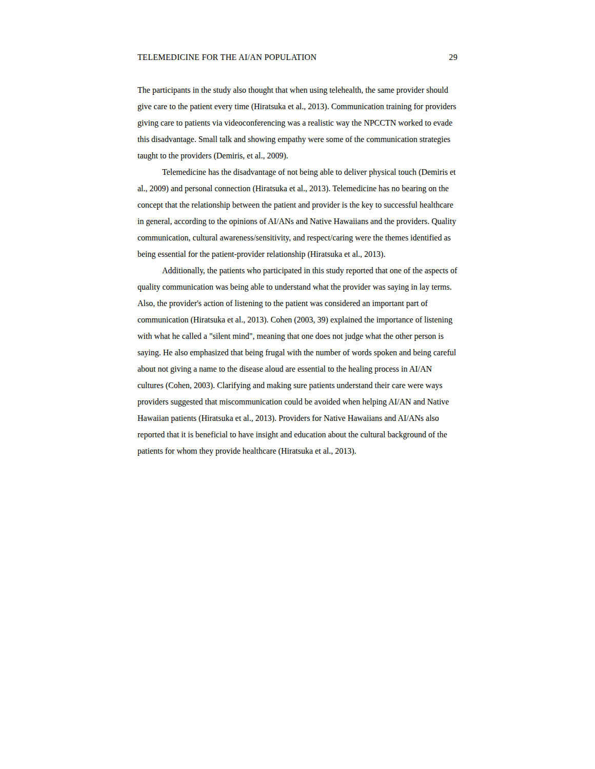Telemedicine for the AI/AN Population 29
The participants in the study also thought that when using telehealth, the same provider should give care to the patient every time (Hiratsuka et al., 2013). Communication training for providers giving care to patients via videoconferencing was a realistic way the NPCCTN worked to evade this disadvantage. Small talk and showing empathy were some of the communication strategies taught to the providers (Demiris, et al., 2009).
Telemedicine has the disadvantage of not being able to deliver physical touch (Demiris et al., 2009) and personal connection (Hiratsuka et al., 2013). Telemedicine has no bearing on the concept that the relationship between the patient and provider is the key to successful healthcare in general, according to the opinions of AI/ANs and Native Hawaiians and the providers. Quality communication, cultural awareness/sensitivity, and respect/caring were the themes identified as being essential for the patient-provider relationship (Hiratsuka et al., 2013).
Additionally, the patients who participated in this study reported that one of the aspects of quality communication was being able to understand what the provider was saying in lay terms. Also, the provider's action of listening to the patient was considered an important part of communication (Hiratsuka et al., 2013). Cohen (2003, 39) explained the importance of listening with what he called a "silent mind", meaning that one does not judge what the other person is saying. He also emphasized that being frugal with the number of words spoken and being careful about not giving a name to the disease aloud are essential to the healing process in AI/AN cultures (Cohen, 2003). Clarifying and making sure patients understand their care were ways providers suggested that miscommunication could be avoided when helping AI/AN and Native Hawaiian patients (Hiratsuka et al., 2013). Providers for Native Hawaiians and AI/ANs also reported that it is beneficial to have insight and education about the cultural background of the patients for whom they provide healthcare (Hiratsuka et al., 2013).